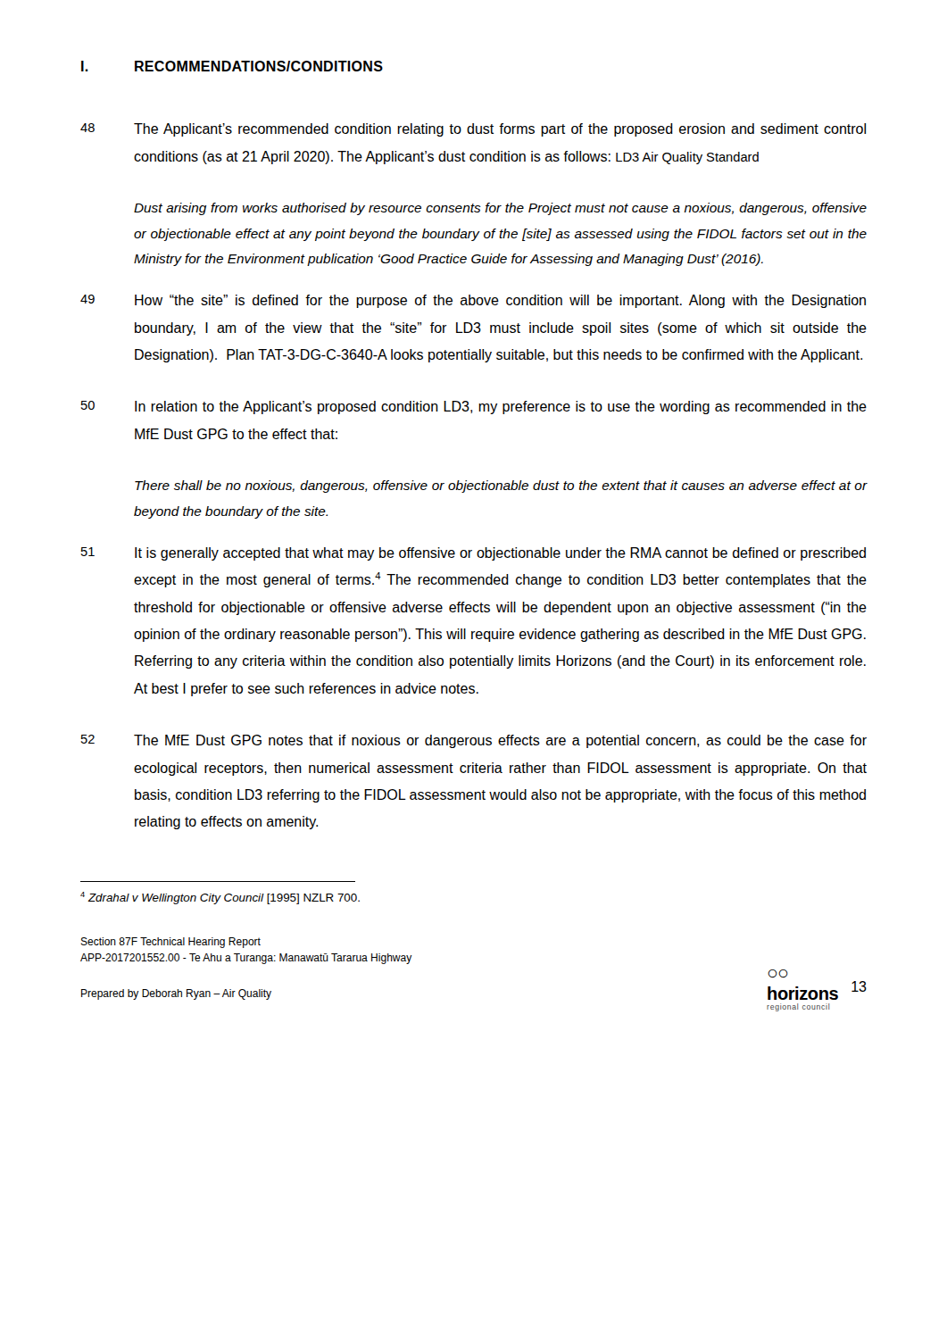I. RECOMMENDATIONS/CONDITIONS
48
The Applicant’s recommended condition relating to dust forms part of the proposed erosion and sediment control conditions (as at 21 April 2020). The Applicant’s dust condition is as follows: LD3 Air Quality Standard
Dust arising from works authorised by resource consents for the Project must not cause a noxious, dangerous, offensive or objectionable effect at any point beyond the boundary of the [site] as assessed using the FIDOL factors set out in the Ministry for the Environment publication ‘Good Practice Guide for Assessing and Managing Dust’ (2016).
49
How “the site” is defined for the purpose of the above condition will be important. Along with the Designation boundary, I am of the view that the “site” for LD3 must include spoil sites (some of which sit outside the Designation). Plan TAT-3-DG-C-3640-A looks potentially suitable, but this needs to be confirmed with the Applicant.
50
In relation to the Applicant’s proposed condition LD3, my preference is to use the wording as recommended in the MfE Dust GPG to the effect that:
There shall be no noxious, dangerous, offensive or objectionable dust to the extent that it causes an adverse effect at or beyond the boundary of the site.
51
It is generally accepted that what may be offensive or objectionable under the RMA cannot be defined or prescribed except in the most general of terms.4 The recommended change to condition LD3 better contemplates that the threshold for objectionable or offensive adverse effects will be dependent upon an objective assessment (“in the opinion of the ordinary reasonable person”). This will require evidence gathering as described in the MfE Dust GPG. Referring to any criteria within the condition also potentially limits Horizons (and the Court) in its enforcement role. At best I prefer to see such references in advice notes.
52
The MfE Dust GPG notes that if noxious or dangerous effects are a potential concern, as could be the case for ecological receptors, then numerical assessment criteria rather than FIDOL assessment is appropriate. On that basis, condition LD3 referring to the FIDOL assessment would also not be appropriate, with the focus of this method relating to effects on amenity.
4 Zdrahal v Wellington City Council [1995] NZLR 700.
Section 87F Technical Hearing Report
APP-2017201552.00 - Te Ahu a Turanga: Manawatū Tararua Highway
Prepared by Deborah Ryan – Air Quality
○○
horizons
regional council
13